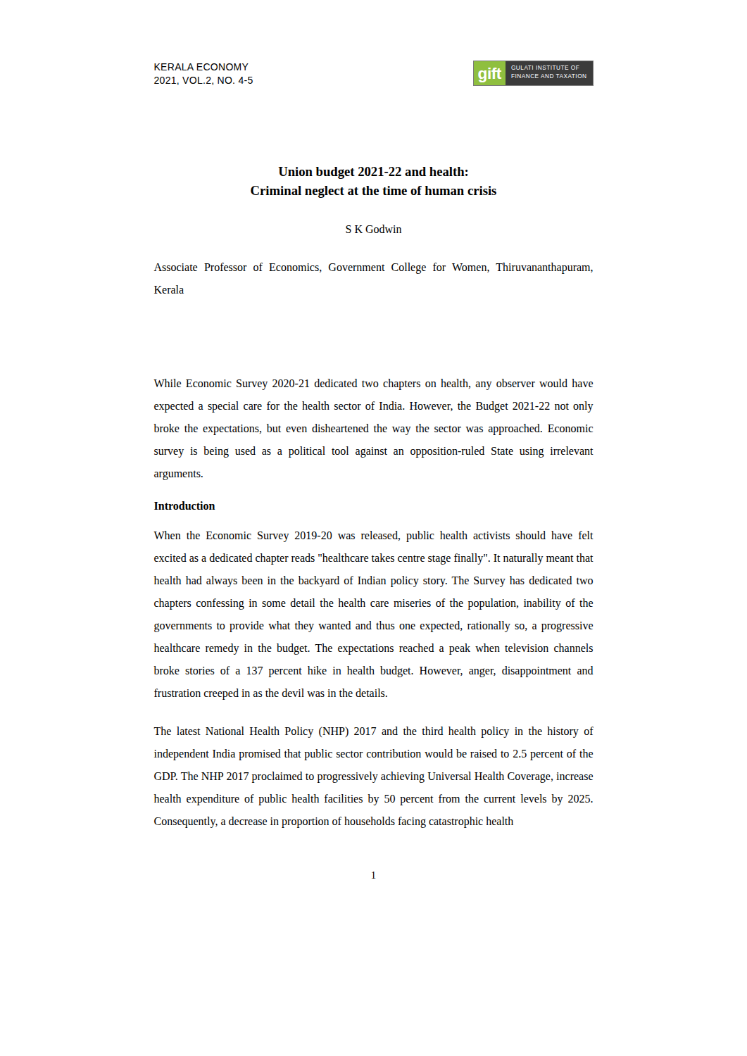KERALA ECONOMY
2021, VOL.2, NO. 4-5
gift
GULATI INSTITUTE OF
FINANCE AND TAXATION
Union budget 2021-22 and health:
Criminal neglect at the time of human crisis
S K Godwin
Associate Professor of Economics, Government College for Women, Thiruvananthapuram, Kerala
While Economic Survey 2020-21 dedicated two chapters on health, any observer would have expected a special care for the health sector of India. However, the Budget 2021-22 not only broke the expectations, but even disheartened the way the sector was approached. Economic survey is being used as a political tool against an opposition-ruled State using irrelevant arguments.
Introduction
When the Economic Survey 2019-20 was released, public health activists should have felt excited as a dedicated chapter reads "healthcare takes centre stage finally". It naturally meant that health had always been in the backyard of Indian policy story. The Survey has dedicated two chapters confessing in some detail the health care miseries of the population, inability of the governments to provide what they wanted and thus one expected, rationally so, a progressive healthcare remedy in the budget. The expectations reached a peak when television channels broke stories of a 137 percent hike in health budget. However, anger, disappointment and frustration creeped in as the devil was in the details.
The latest National Health Policy (NHP) 2017 and the third health policy in the history of independent India promised that public sector contribution would be raised to 2.5 percent of the GDP. The NHP 2017 proclaimed to progressively achieving Universal Health Coverage, increase health expenditure of public health facilities by 50 percent from the current levels by 2025. Consequently, a decrease in proportion of households facing catastrophic health
1